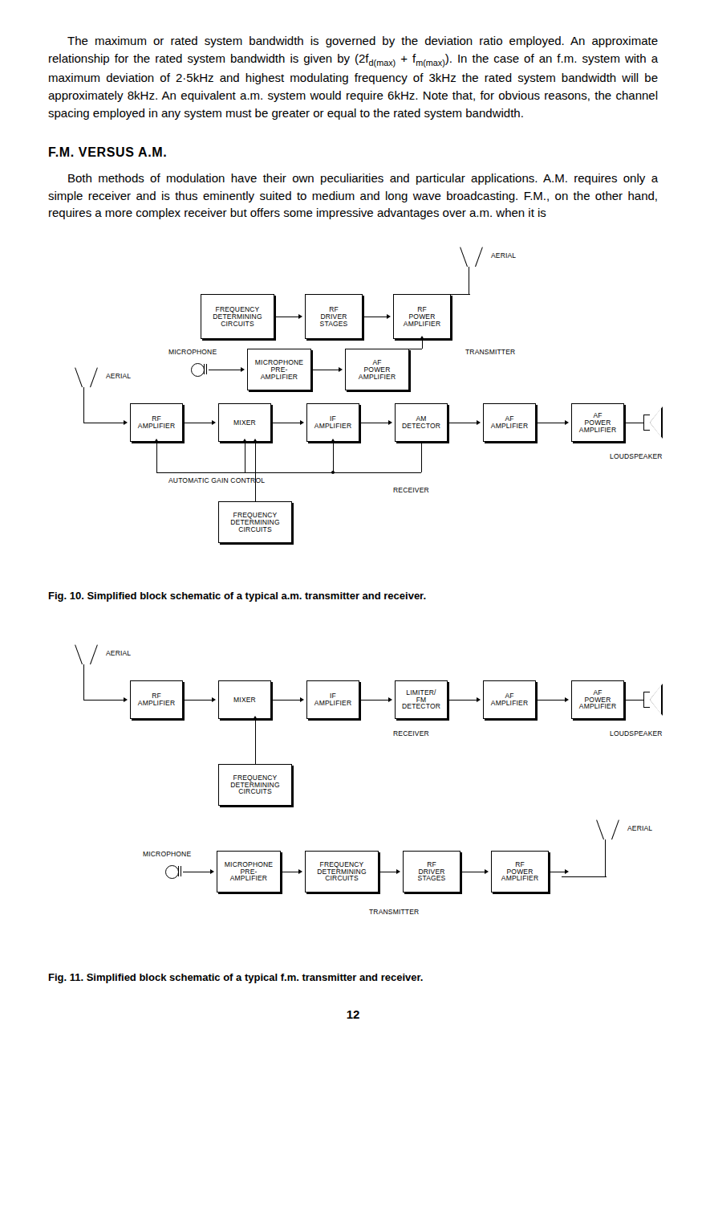The maximum or rated system bandwidth is governed by the deviation ratio employed. An approximate relationship for the rated system bandwidth is given by (2fd(max) + fm(max)). In the case of an f.m. system with a maximum deviation of 2·5kHz and highest modulating frequency of 3kHz the rated system bandwidth will be approximately 8kHz. An equivalent a.m. system would require 6kHz. Note that, for obvious reasons, the channel spacing employed in any system must be greater or equal to the rated system bandwidth.
F.M. VERSUS A.M.
Both methods of modulation have their own peculiarities and particular applications. A.M. requires only a simple receiver and is thus eminently suited to medium and long wave broadcasting. F.M., on the other hand, requires a more complex receiver but offers some impressive advantages over a.m. when it is
Aerial
Frequency
Determining
Circuits
RF
Driver
Stages
RF
Power
Amplifier
Microphone
Microphone
Pre-
Amplifier
AF
Power
Amplifier
Transmitter
Aerial
RF
Amplifier
Mixer
IF
Amplifier
AM
Detector
AF
Amplifier
AF
Power
Amplifier
Loudspeaker
Automatic Gain Control
Receiver
Frequency
Determining
Circuits
Fig. 10. Simplified block schematic of a typical a.m. transmitter and receiver.
Aerial
RF
Amplifier
Mixer
IF
Amplifier
Limiter/
FM
Detector
AF
Amplifier
AF
Power
Amplifier
Loudspeaker
Receiver
Frequency
Determining
Circuits
Aerial
Microphone
Microphone
Pre-
Amplifier
Frequency
Determining
Circuits
RF
Driver
Stages
RF
Power
Amplifier
Transmitter
Fig. 11. Simplified block schematic of a typical f.m. transmitter and receiver.
12